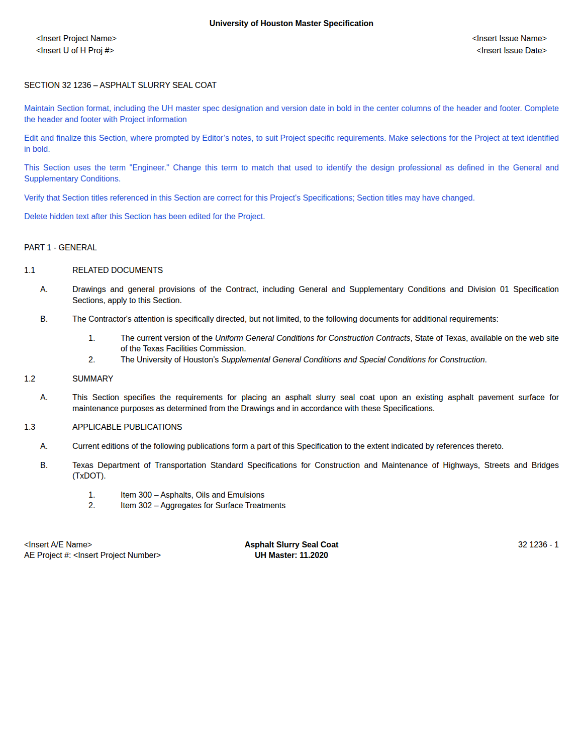University of Houston Master Specification
<Insert Project Name>
<Insert Issue Name>
<Insert U of H Proj #>
<Insert Issue Date>
SECTION 32 1236 – ASPHALT SLURRY SEAL COAT
Maintain Section format, including the UH master spec designation and version date in bold in the center columns of the header and footer. Complete the header and footer with Project information
Edit and finalize this Section, where prompted by Editor’s notes, to suit Project specific requirements. Make selections for the Project at text identified in bold.
This Section uses the term "Engineer." Change this term to match that used to identify the design professional as defined in the General and Supplementary Conditions.
Verify that Section titles referenced in this Section are correct for this Project's Specifications; Section titles may have changed.
Delete hidden text after this Section has been edited for the Project.
PART 1 - GENERAL
1.1
RELATED DOCUMENTS
A.
Drawings and general provisions of the Contract, including General and Supplementary Conditions and Division 01 Specification Sections, apply to this Section.
B.
The Contractor's attention is specifically directed, but not limited, to the following documents for additional requirements:
1.
The current version of the Uniform General Conditions for Construction Contracts, State of Texas, available on the web site of the Texas Facilities Commission.
2.
The University of Houston’s Supplemental General Conditions and Special Conditions for Construction.
1.2
SUMMARY
A.
This Section specifies the requirements for placing an asphalt slurry seal coat upon an existing asphalt pavement surface for maintenance purposes as determined from the Drawings and in accordance with these Specifications.
1.3
APPLICABLE PUBLICATIONS
A.
Current editions of the following publications form a part of this Specification to the extent indicated by references thereto.
B.
Texas Department of Transportation Standard Specifications for Construction and Maintenance of Highways, Streets and Bridges (TxDOT).
1.
Item 300 – Asphalts, Oils and Emulsions
2.
Item 302 – Aggregates for Surface Treatments
<Insert A/E Name>
AE Project #: <Insert Project Number>
Asphalt Slurry Seal Coat
UH Master: 11.2020
32 1236 - 1